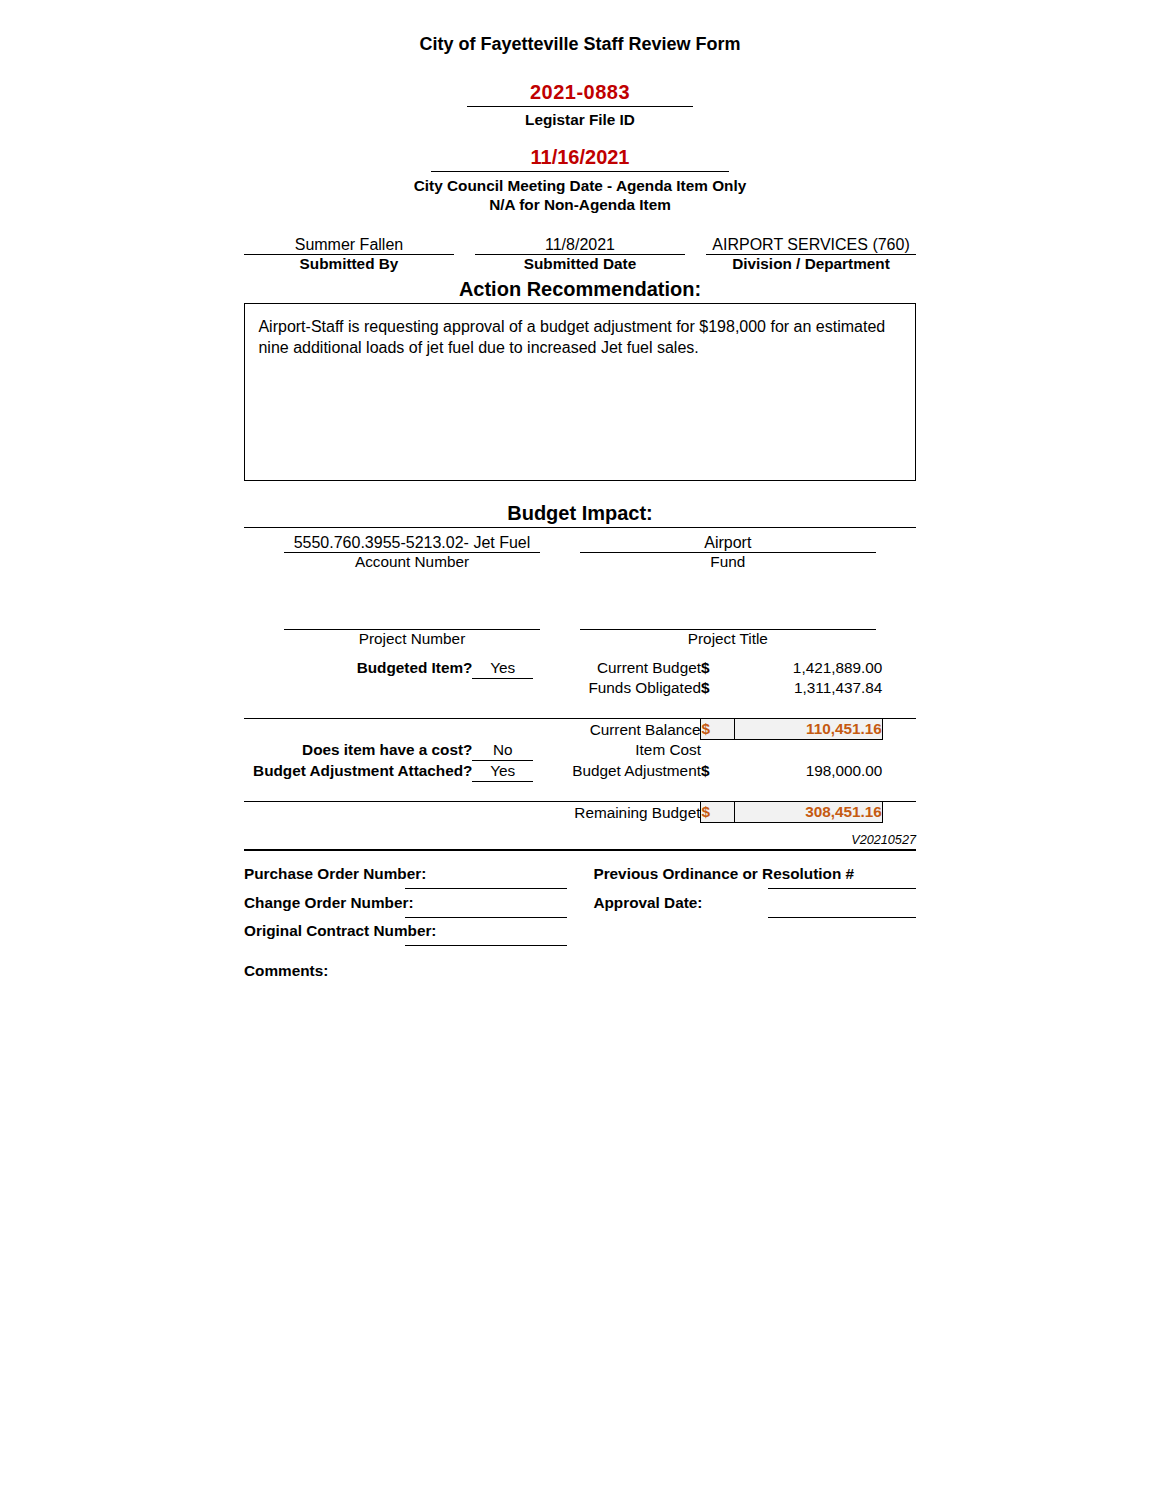City of Fayetteville Staff Review Form
2021-0883
Legistar File ID
11/16/2021
City Council Meeting Date - Agenda Item Only
N/A for Non-Agenda Item
| Summer Fallen | | 11/8/2021 | | AIRPORT SERVICES (760) |
| Submitted By | | Submitted Date | | Division / Department |
Action Recommendation:
Airport-Staff is requesting approval of a budget adjustment for $198,000 for an estimated nine additional loads of jet fuel due to increased Jet fuel sales.
Budget Impact:
| | 5550.760.3955-5213.02- Jet Fuel | | Airport | |
| | Account Number | | Fund | |
| | Project Number | | Project Title | |
| Budgeted Item? | Yes | | Current Budget | $ | 1,421,889.00 | |
| | | | Funds Obligated | $ | 1,311,437.84 | |
| | | | Current Balance | $ | 110,451.16 | |
| Does item have a cost? | No | | Item Cost | | | |
| Budget Adjustment Attached? | Yes | | Budget Adjustment | $ | 198,000.00 | |
| | | | Remaining Budget | $ | 308,451.16 | |
V20210527
| Purchase Order Number: | | | Previous Ordinance or Resolution # | |
| Change Order Number: | | | Approval Date: | |
| Original Contract Number: | | | | |
Comments: